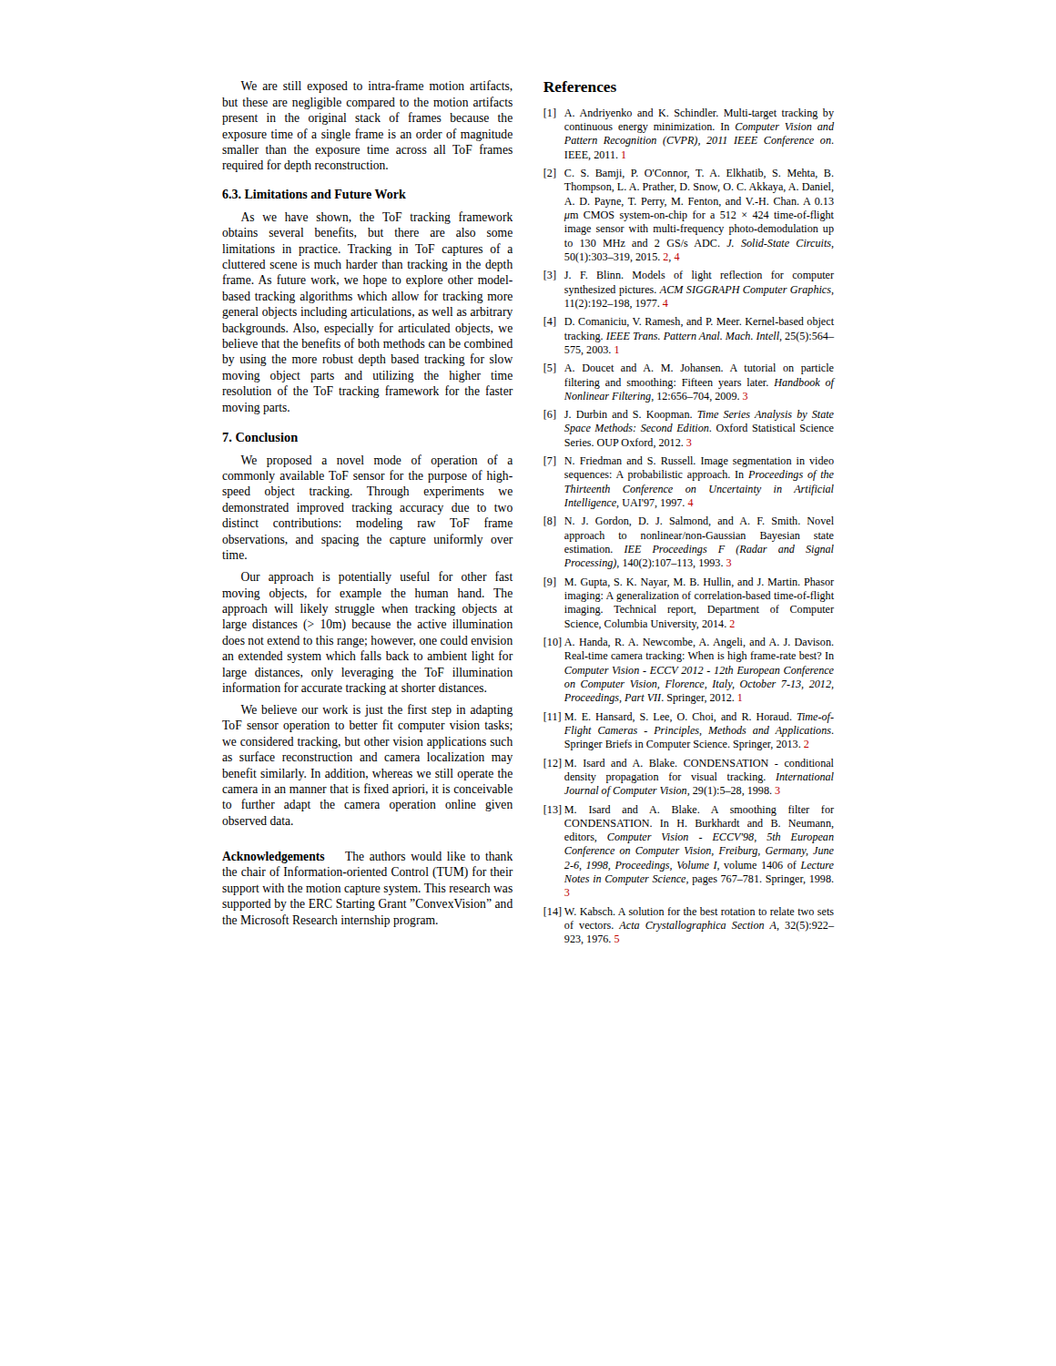We are still exposed to intra-frame motion artifacts, but these are negligible compared to the motion artifacts present in the original stack of frames because the exposure time of a single frame is an order of magnitude smaller than the exposure time across all ToF frames required for depth reconstruction.
6.3. Limitations and Future Work
As we have shown, the ToF tracking framework obtains several benefits, but there are also some limitations in practice. Tracking in ToF captures of a cluttered scene is much harder than tracking in the depth frame. As future work, we hope to explore other model-based tracking algorithms which allow for tracking more general objects including articulations, as well as arbitrary backgrounds. Also, especially for articulated objects, we believe that the benefits of both methods can be combined by using the more robust depth based tracking for slow moving object parts and utilizing the higher time resolution of the ToF tracking framework for the faster moving parts.
7. Conclusion
We proposed a novel mode of operation of a commonly available ToF sensor for the purpose of high-speed object tracking. Through experiments we demonstrated improved tracking accuracy due to two distinct contributions: modeling raw ToF frame observations, and spacing the capture uniformly over time.
Our approach is potentially useful for other fast moving objects, for example the human hand. The approach will likely struggle when tracking objects at large distances (> 10m) because the active illumination does not extend to this range; however, one could envision an extended system which falls back to ambient light for large distances, only leveraging the ToF illumination information for accurate tracking at shorter distances.
We believe our work is just the first step in adapting ToF sensor operation to better fit computer vision tasks; we considered tracking, but other vision applications such as surface reconstruction and camera localization may benefit similarly. In addition, whereas we still operate the camera in an manner that is fixed apriori, it is conceivable to further adapt the camera operation online given observed data.
Acknowledgements The authors would like to thank the chair of Information-oriented Control (TUM) for their support with the motion capture system. This research was supported by the ERC Starting Grant ”ConvexVision” and the Microsoft Research internship program.
References
[1] A. Andriyenko and K. Schindler. Multi-target tracking by continuous energy minimization. In Computer Vision and Pattern Recognition (CVPR), 2011 IEEE Conference on. IEEE, 2011. 1
[2] C. S. Bamji, P. O'Connor, T. A. Elkhatib, S. Mehta, B. Thompson, L. A. Prather, D. Snow, O. C. Akkaya, A. Daniel, A. D. Payne, T. Perry, M. Fenton, and V.-H. Chan. A 0.13 μm CMOS system-on-chip for a 512 × 424 time-of-flight image sensor with multi-frequency photo-demodulation up to 130 MHz and 2 GS/s ADC. J. Solid-State Circuits, 50(1):303–319, 2015. 2, 4
[3] J. F. Blinn. Models of light reflection for computer synthesized pictures. ACM SIGGRAPH Computer Graphics, 11(2):192–198, 1977. 4
[4] D. Comaniciu, V. Ramesh, and P. Meer. Kernel-based object tracking. IEEE Trans. Pattern Anal. Mach. Intell, 25(5):564–575, 2003. 1
[5] A. Doucet and A. M. Johansen. A tutorial on particle filtering and smoothing: Fifteen years later. Handbook of Nonlinear Filtering, 12:656–704, 2009. 3
[6] J. Durbin and S. Koopman. Time Series Analysis by State Space Methods: Second Edition. Oxford Statistical Science Series. OUP Oxford, 2012. 3
[7] N. Friedman and S. Russell. Image segmentation in video sequences: A probabilistic approach. In Proceedings of the Thirteenth Conference on Uncertainty in Artificial Intelligence, UAI'97, 1997. 4
[8] N. J. Gordon, D. J. Salmond, and A. F. Smith. Novel approach to nonlinear/non-Gaussian Bayesian state estimation. IEE Proceedings F (Radar and Signal Processing), 140(2):107–113, 1993. 3
[9] M. Gupta, S. K. Nayar, M. B. Hullin, and J. Martin. Phasor imaging: A generalization of correlation-based time-of-flight imaging. Technical report, Department of Computer Science, Columbia University, 2014. 2
[10] A. Handa, R. A. Newcombe, A. Angeli, and A. J. Davison. Real-time camera tracking: When is high frame-rate best? In Computer Vision - ECCV 2012 - 12th European Conference on Computer Vision, Florence, Italy, October 7-13, 2012, Proceedings, Part VII. Springer, 2012. 1
[11] M. E. Hansard, S. Lee, O. Choi, and R. Horaud. Time-of-Flight Cameras - Principles, Methods and Applications. Springer Briefs in Computer Science. Springer, 2013. 2
[12] M. Isard and A. Blake. CONDENSATION - conditional density propagation for visual tracking. International Journal of Computer Vision, 29(1):5–28, 1998. 3
[13] M. Isard and A. Blake. A smoothing filter for CONDENSATION. In H. Burkhardt and B. Neumann, editors, Computer Vision - ECCV'98, 5th European Conference on Computer Vision, Freiburg, Germany, June 2-6, 1998, Proceedings, Volume I, volume 1406 of Lecture Notes in Computer Science, pages 767–781. Springer, 1998. 3
[14] W. Kabsch. A solution for the best rotation to relate two sets of vectors. Acta Crystallographica Section A, 32(5):922–923, 1976. 5